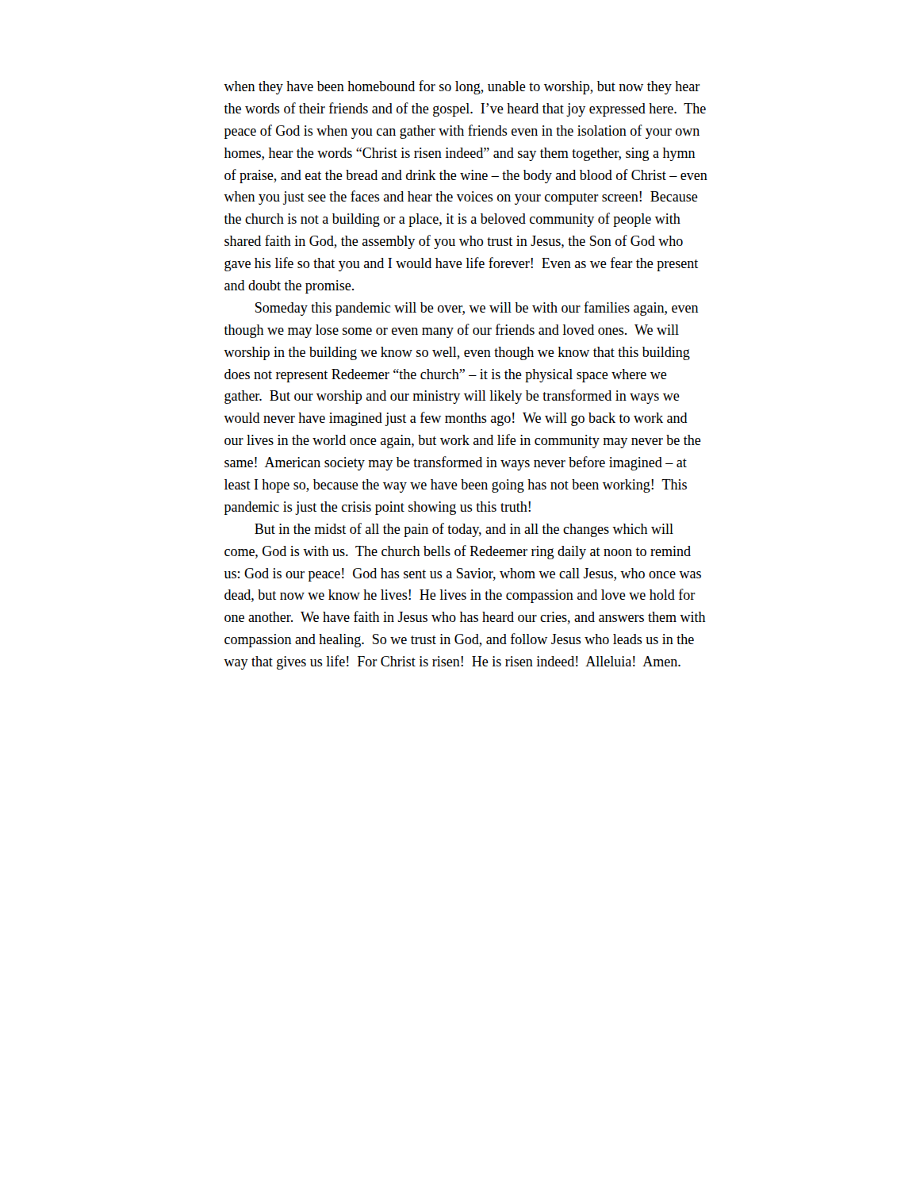when they have been homebound for so long, unable to worship, but now they hear the words of their friends and of the gospel. I’ve heard that joy expressed here. The peace of God is when you can gather with friends even in the isolation of your own homes, hear the words “Christ is risen indeed” and say them together, sing a hymn of praise, and eat the bread and drink the wine – the body and blood of Christ – even when you just see the faces and hear the voices on your computer screen! Because the church is not a building or a place, it is a beloved community of people with shared faith in God, the assembly of you who trust in Jesus, the Son of God who gave his life so that you and I would have life forever! Even as we fear the present and doubt the promise.
Someday this pandemic will be over, we will be with our families again, even though we may lose some or even many of our friends and loved ones. We will worship in the building we know so well, even though we know that this building does not represent Redeemer “the church” – it is the physical space where we gather. But our worship and our ministry will likely be transformed in ways we would never have imagined just a few months ago! We will go back to work and our lives in the world once again, but work and life in community may never be the same! American society may be transformed in ways never before imagined – at least I hope so, because the way we have been going has not been working! This pandemic is just the crisis point showing us this truth!
But in the midst of all the pain of today, and in all the changes which will come, God is with us. The church bells of Redeemer ring daily at noon to remind us: God is our peace! God has sent us a Savior, whom we call Jesus, who once was dead, but now we know he lives! He lives in the compassion and love we hold for one another. We have faith in Jesus who has heard our cries, and answers them with compassion and healing. So we trust in God, and follow Jesus who leads us in the way that gives us life! For Christ is risen! He is risen indeed! Alleluia! Amen.